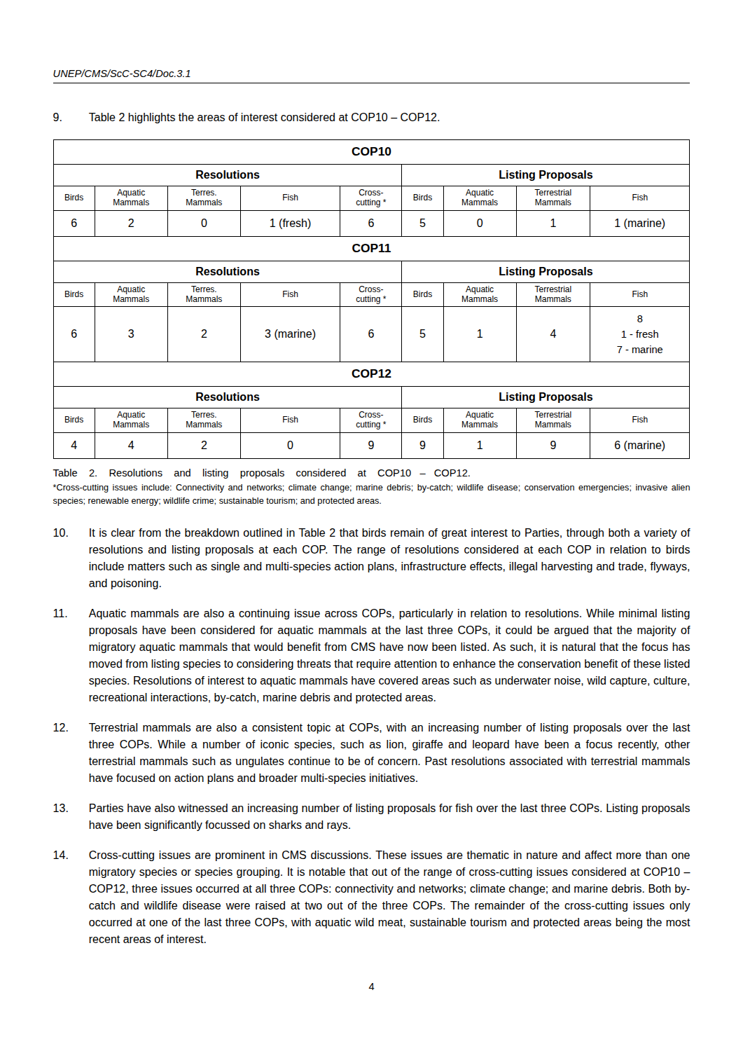UNEP/CMS/ScC-SC4/Doc.3.1
9.
Table 2 highlights the areas of interest considered at COP10 – COP12.
| COP10 |
| Resolutions | Listing Proposals |
| Birds | Aquatic Mammals | Terres. Mammals | Fish | Cross- cutting * | Birds | Aquatic Mammals | Terrestrial Mammals | Fish |
| 6 | 2 | 0 | 1 (fresh) | 6 | 5 | 0 | 1 | 1 (marine) |
| COP11 |
| Resolutions | Listing Proposals |
| Birds | Aquatic Mammals | Terres. Mammals | Fish | Cross- cutting * | Birds | Aquatic Mammals | Terrestrial Mammals | Fish |
| 6 | 3 | 2 | 3 (marine) | 6 | 5 | 1 | 4 | 8 1 - fresh 7 - marine |
| COP12 |
| Resolutions | Listing Proposals |
| Birds | Aquatic Mammals | Terres. Mammals | Fish | Cross- cutting * | Birds | Aquatic Mammals | Terrestrial Mammals | Fish |
| 4 | 4 | 2 | 0 | 9 | 9 | 1 | 9 | 6 (marine) |
Table 2. Resolutions and listing proposals considered at COP10 – COP12.
*Cross-cutting issues include: Connectivity and networks; climate change; marine debris; by-catch; wildlife disease; conservation emergencies; invasive alien species; renewable energy; wildlife crime; sustainable tourism; and protected areas.
10.
It is clear from the breakdown outlined in Table 2 that birds remain of great interest to Parties, through both a variety of resolutions and listing proposals at each COP. The range of resolutions considered at each COP in relation to birds include matters such as single and multi-species action plans, infrastructure effects, illegal harvesting and trade, flyways, and poisoning.
11.
Aquatic mammals are also a continuing issue across COPs, particularly in relation to resolutions. While minimal listing proposals have been considered for aquatic mammals at the last three COPs, it could be argued that the majority of migratory aquatic mammals that would benefit from CMS have now been listed. As such, it is natural that the focus has moved from listing species to considering threats that require attention to enhance the conservation benefit of these listed species. Resolutions of interest to aquatic mammals have covered areas such as underwater noise, wild capture, culture, recreational interactions, by-catch, marine debris and protected areas.
12.
Terrestrial mammals are also a consistent topic at COPs, with an increasing number of listing proposals over the last three COPs. While a number of iconic species, such as lion, giraffe and leopard have been a focus recently, other terrestrial mammals such as ungulates continue to be of concern. Past resolutions associated with terrestrial mammals have focused on action plans and broader multi-species initiatives.
13.
Parties have also witnessed an increasing number of listing proposals for fish over the last three COPs. Listing proposals have been significantly focussed on sharks and rays.
14.
Cross-cutting issues are prominent in CMS discussions. These issues are thematic in nature and affect more than one migratory species or species grouping. It is notable that out of the range of cross-cutting issues considered at COP10 – COP12, three issues occurred at all three COPs: connectivity and networks; climate change; and marine debris. Both by-catch and wildlife disease were raised at two out of the three COPs. The remainder of the cross-cutting issues only occurred at one of the last three COPs, with aquatic wild meat, sustainable tourism and protected areas being the most recent areas of interest.
4